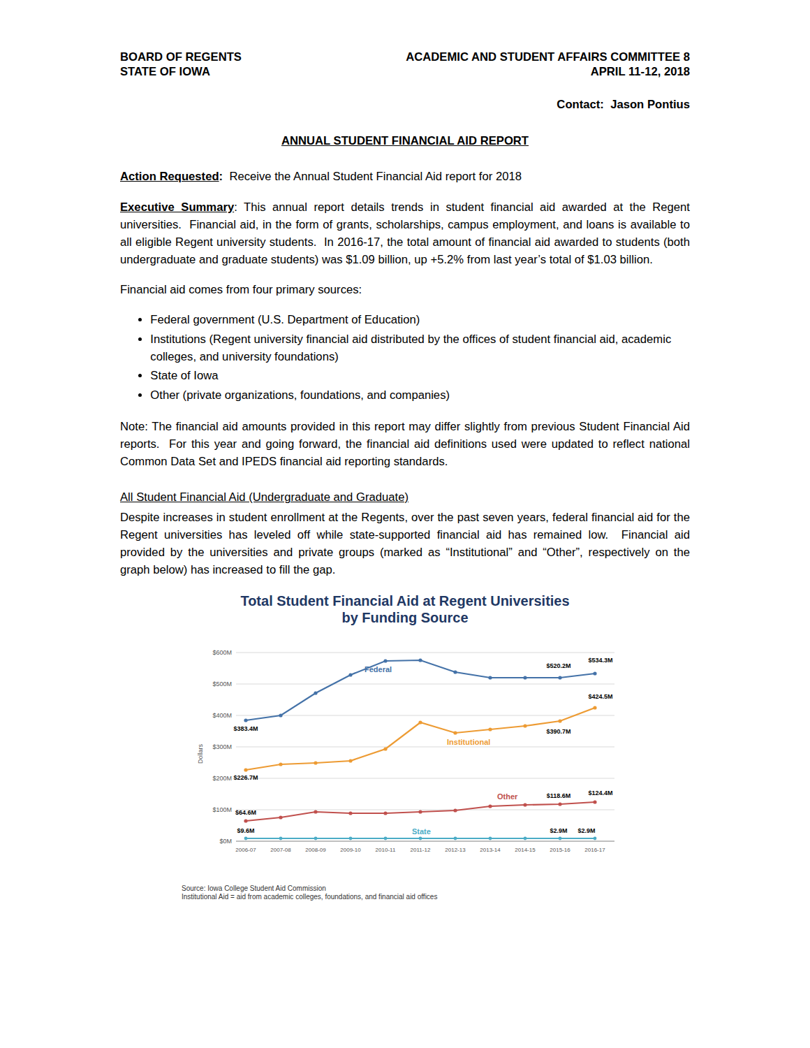BOARD OF REGENTS
STATE OF IOWA
ACADEMIC AND STUDENT AFFAIRS COMMITTEE 8
APRIL 11-12, 2018
Contact: Jason Pontius
ANNUAL STUDENT FINANCIAL AID REPORT
Action Requested: Receive the Annual Student Financial Aid report for 2018
Executive Summary: This annual report details trends in student financial aid awarded at the Regent universities. Financial aid, in the form of grants, scholarships, campus employment, and loans is available to all eligible Regent university students. In 2016-17, the total amount of financial aid awarded to students (both undergraduate and graduate students) was $1.09 billion, up +5.2% from last year’s total of $1.03 billion.
Financial aid comes from four primary sources:
Federal government (U.S. Department of Education)
Institutions (Regent university financial aid distributed by the offices of student financial aid, academic colleges, and university foundations)
State of Iowa
Other (private organizations, foundations, and companies)
Note: The financial aid amounts provided in this report may differ slightly from previous Student Financial Aid reports. For this year and going forward, the financial aid definitions used were updated to reflect national Common Data Set and IPEDS financial aid reporting standards.
All Student Financial Aid (Undergraduate and Graduate)
Despite increases in student enrollment at the Regents, over the past seven years, federal financial aid for the Regent universities has leveled off while state-supported financial aid has remained low. Financial aid provided by the universities and private groups (marked as “Institutional” and “Other”, respectively on the graph below) has increased to fill the gap.
Total Student Financial Aid at Regent Universities
by Funding Source
$600M $500M $400M $300M $200M $100M $0M Dollars 2006-07 2007-08 2008-09 2009-10 2010-11 2011-12 2012-13 2013-14 2014-15 2015-16 2016-17 Federal $383.4M $520.2M $534.3M Institutional $226.7M $390.7M $424.5M Other $64.6M $118.6M $124.4M State $9.6M $2.9M $2.9M
Source: Iowa College Student Aid Commission
Institutional Aid = aid from academic colleges, foundations, and financial aid offices